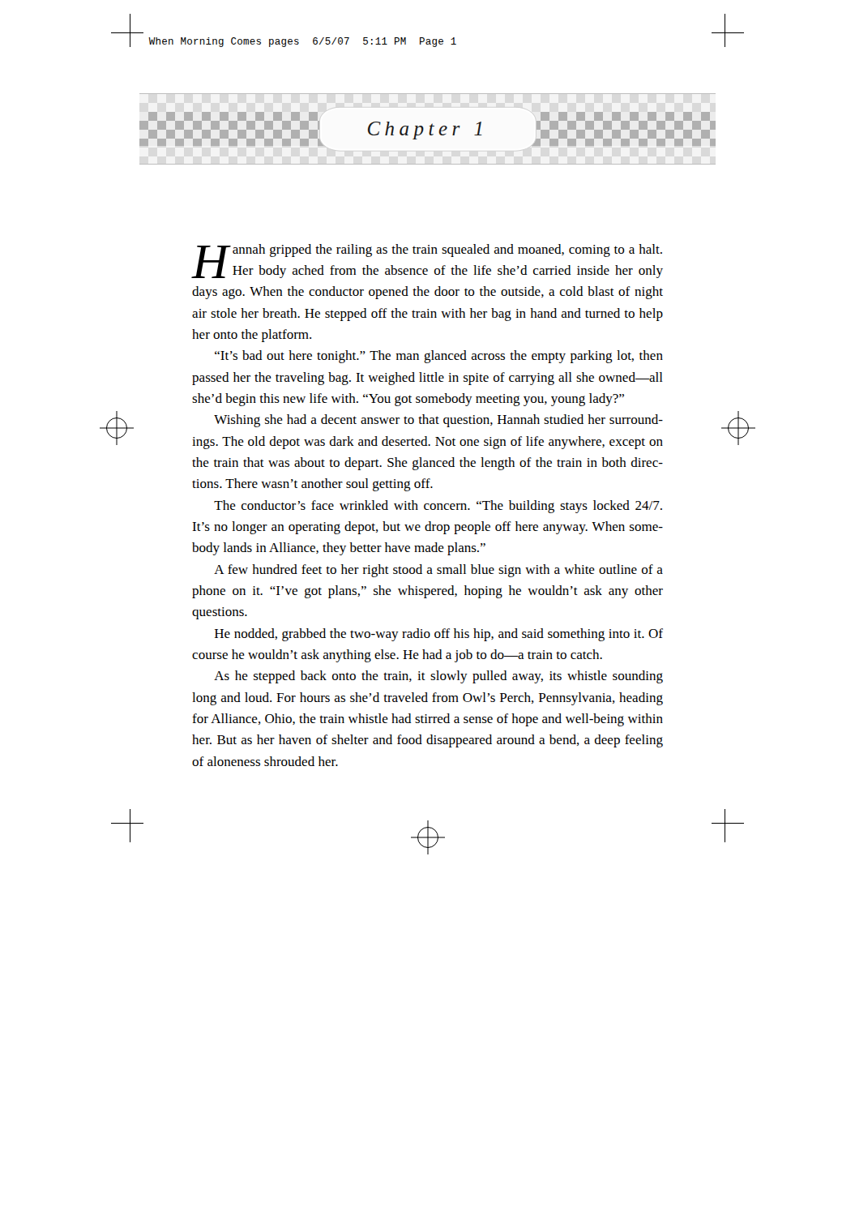When Morning Comes pages 6/5/07 5:11 PM Page 1
Chapter 1
Hannah gripped the railing as the train squealed and moaned, coming to a halt. Her body ached from the absence of the life she’d carried inside her only days ago. When the conductor opened the door to the outside, a cold blast of night air stole her breath. He stepped off the train with her bag in hand and turned to help her onto the platform.
“It’s bad out here tonight.” The man glanced across the empty parking lot, then passed her the traveling bag. It weighed little in spite of carrying all she owned—all she’d begin this new life with. “You got somebody meeting you, young lady?”
Wishing she had a decent answer to that question, Hannah studied her surroundings. The old depot was dark and deserted. Not one sign of life anywhere, except on the train that was about to depart. She glanced the length of the train in both directions. There wasn’t another soul getting off.
The conductor’s face wrinkled with concern. “The building stays locked 24/7. It’s no longer an operating depot, but we drop people off here anyway. When somebody lands in Alliance, they better have made plans.”
A few hundred feet to her right stood a small blue sign with a white outline of a phone on it. “I’ve got plans,” she whispered, hoping he wouldn’t ask any other questions.
He nodded, grabbed the two-way radio off his hip, and said something into it. Of course he wouldn’t ask anything else. He had a job to do—a train to catch.
As he stepped back onto the train, it slowly pulled away, its whistle sounding long and loud. For hours as she’d traveled from Owl’s Perch, Pennsylvania, heading for Alliance, Ohio, the train whistle had stirred a sense of hope and well-being within her. But as her haven of shelter and food disappeared around a bend, a deep feeling of aloneness shrouded her.